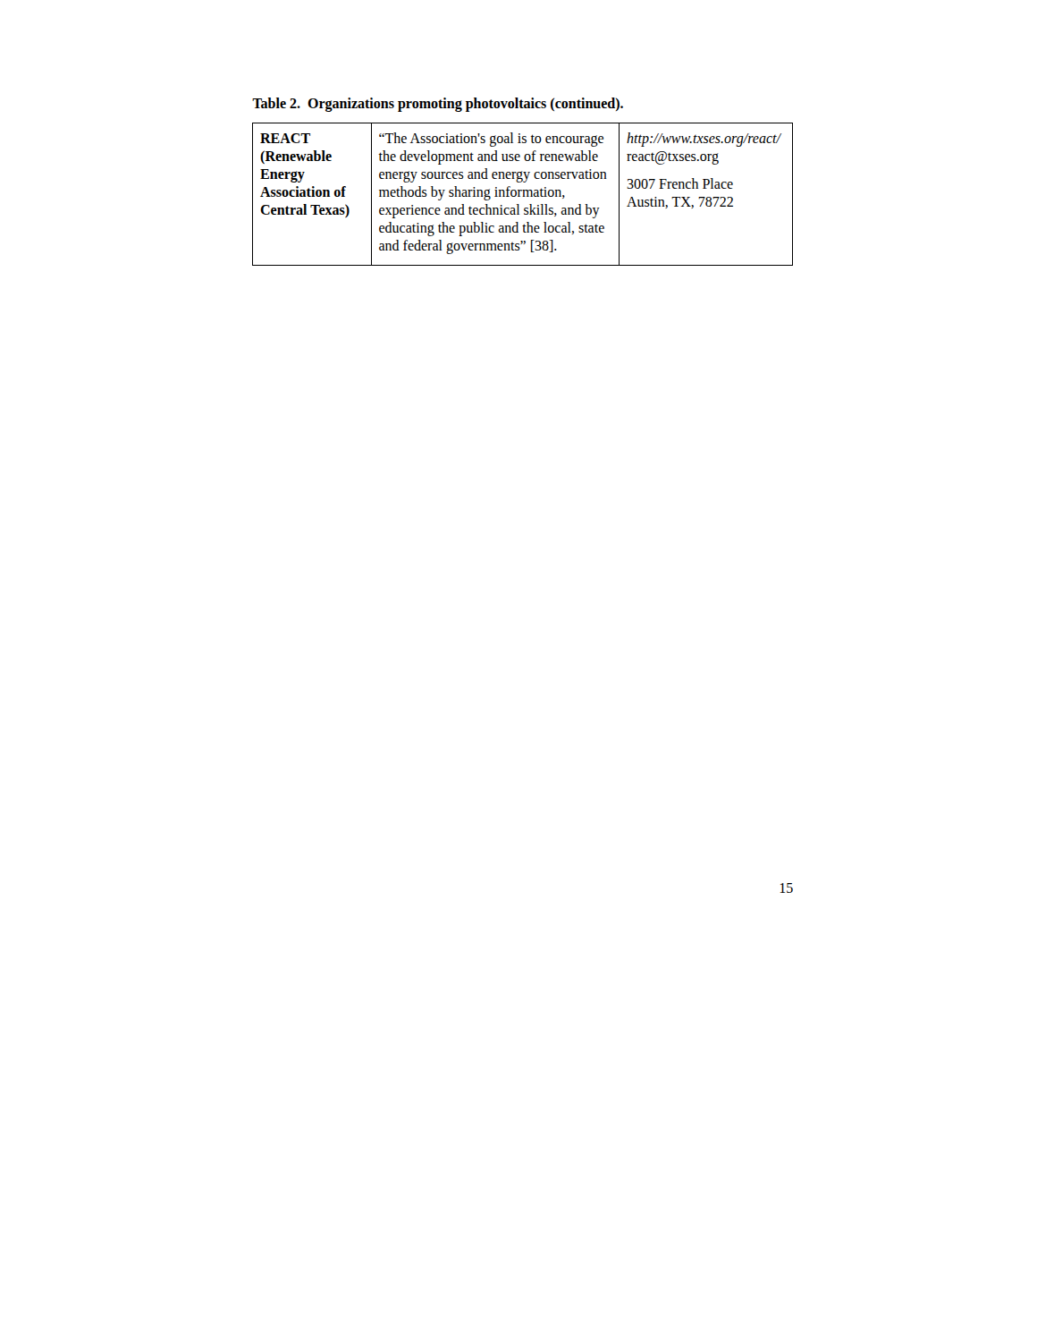Table 2. Organizations promoting photovoltaics (continued).
| REACT (Renewable Energy Association of Central Texas) | “The Association's goal is to encourage the development and use of renewable energy sources and energy conservation methods by sharing information, experience and technical skills, and by educating the public and the local, state and federal governments” [38]. | http://www.txses.org/react/ react@txses.org 3007 French Place Austin, TX, 78722 |
15